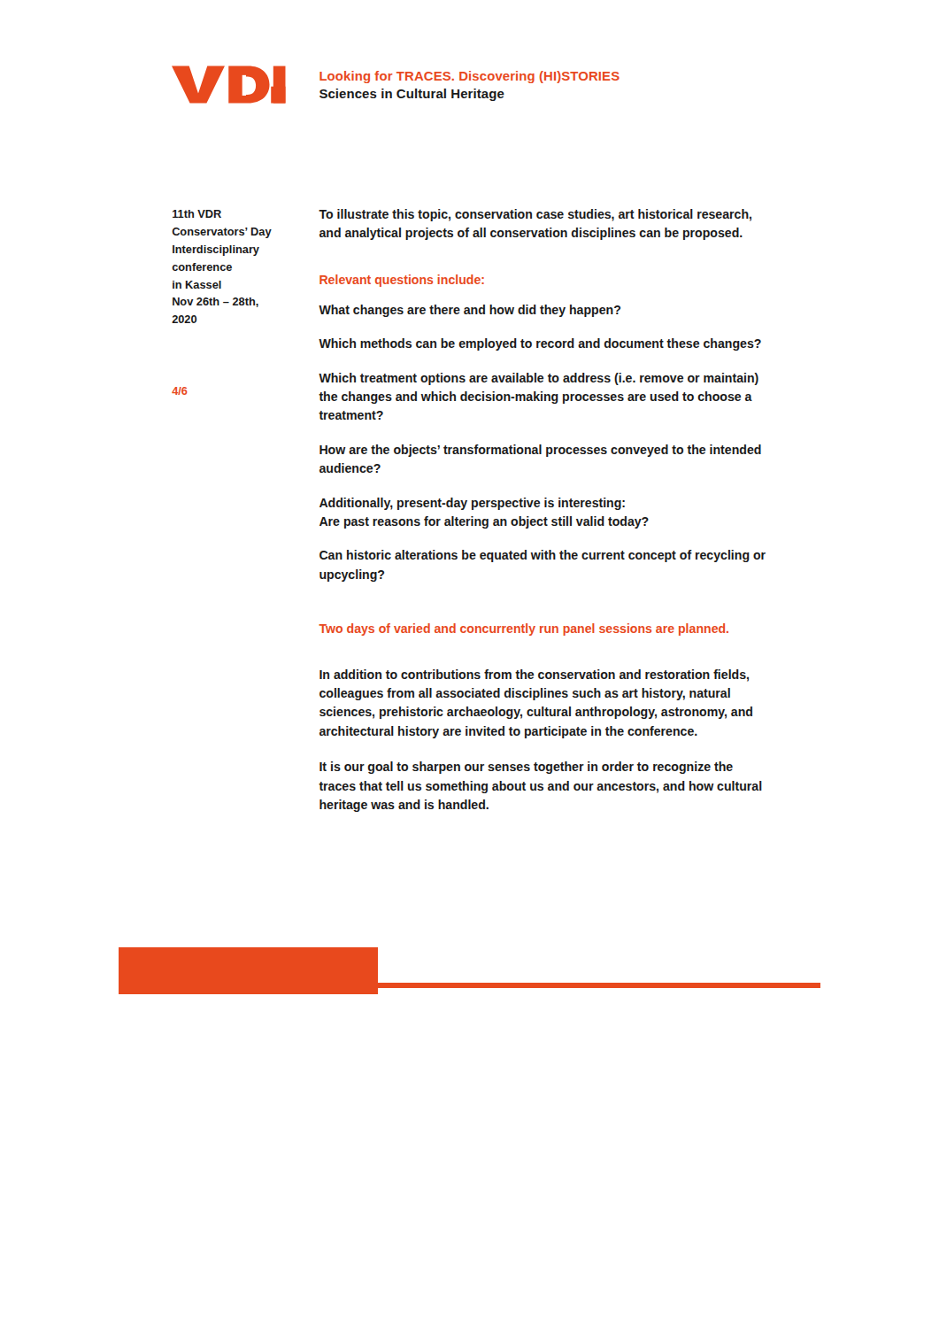Looking for TRACES. Discovering (HI)STORIES
Sciences in Cultural Heritage
11th VDR Conservators’ Day
Interdisciplinary conference
in Kassel
Nov 26th – 28th, 2020
4/6
To illustrate this topic, conservation case studies, art historical research, and analytical projects of all conservation disciplines can be proposed.
Relevant questions include:
What changes are there and how did they happen?
Which methods can be employed to record and document these changes?
Which treatment options are available to address (i.e. remove or maintain) the changes and which decision-making processes are used to choose a treatment?
How are the objects’ transformational processes conveyed to the intended audience?
Additionally, present-day perspective is interesting:
Are past reasons for altering an object still valid today?
Can historic alterations be equated with the current concept of recycling or upcycling?
Two days of varied and concurrently run panel sessions are planned.
In addition to contributions from the conservation and restoration fields, colleagues from all associated disciplines such as art history, natural sciences, prehistoric archaeology, cultural anthropology, astronomy, and architectural history are invited to participate in the conference.
It is our goal to sharpen our senses together in order to recognize the traces that tell us something about us and our ancestors, and how cultural heritage was and is handled.